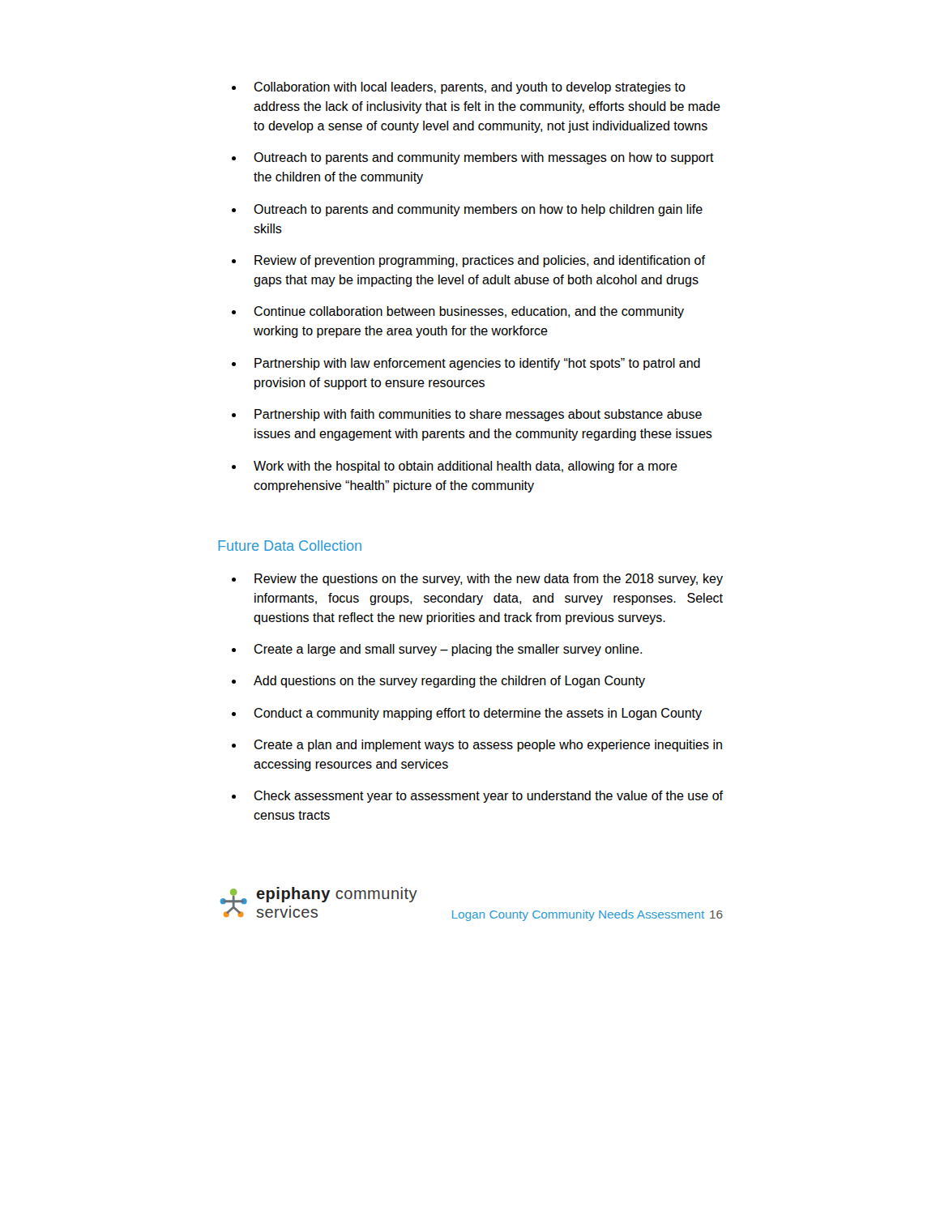Collaboration with local leaders, parents, and youth to develop strategies to address the lack of inclusivity that is felt in the community, efforts should be made to develop a sense of county level and community, not just individualized towns
Outreach to parents and community members with messages on how to support the children of the community
Outreach to parents and community members on how to help children gain life skills
Review of prevention programming, practices and policies, and identification of gaps that may be impacting the level of adult abuse of both alcohol and drugs
Continue collaboration between businesses, education, and the community working to prepare the area youth for the workforce
Partnership with law enforcement agencies to identify “hot spots” to patrol and provision of support to ensure resources
Partnership with faith communities to share messages about substance abuse issues and engagement with parents and the community regarding these issues
Work with the hospital to obtain additional health data, allowing for a more comprehensive “health” picture of the community
Future Data Collection
Review the questions on the survey, with the new data from the 2018 survey, key informants, focus groups, secondary data, and survey responses. Select questions that reflect the new priorities and track from previous surveys.
Create a large and small survey – placing the smaller survey online.
Add questions on the survey regarding the children of Logan County
Conduct a community mapping effort to determine the assets in Logan County
Create a plan and implement ways to assess people who experience inequities in accessing resources and services
Check assessment year to assessment year to understand the value of the use of census tracts
epiphany community services
Logan County Community Needs Assessment16